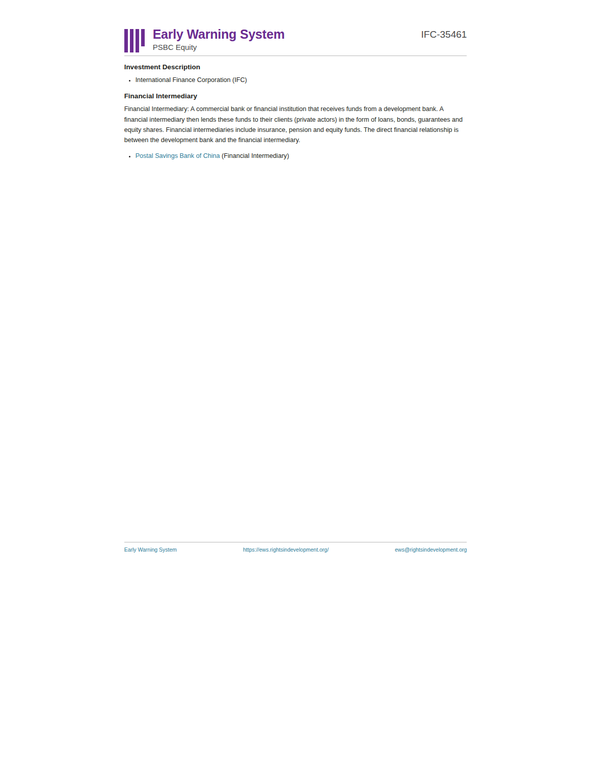Early Warning System
PSBC Equity
IFC-35461
Investment Description
International Finance Corporation (IFC)
Financial Intermediary
Financial Intermediary: A commercial bank or financial institution that receives funds from a development bank. A financial intermediary then lends these funds to their clients (private actors) in the form of loans, bonds, guarantees and equity shares. Financial intermediaries include insurance, pension and equity funds. The direct financial relationship is between the development bank and the financial intermediary.
Postal Savings Bank of China (Financial Intermediary)
Early Warning System
https://ews.rightsindevelopment.org/
ews@rightsindevelopment.org